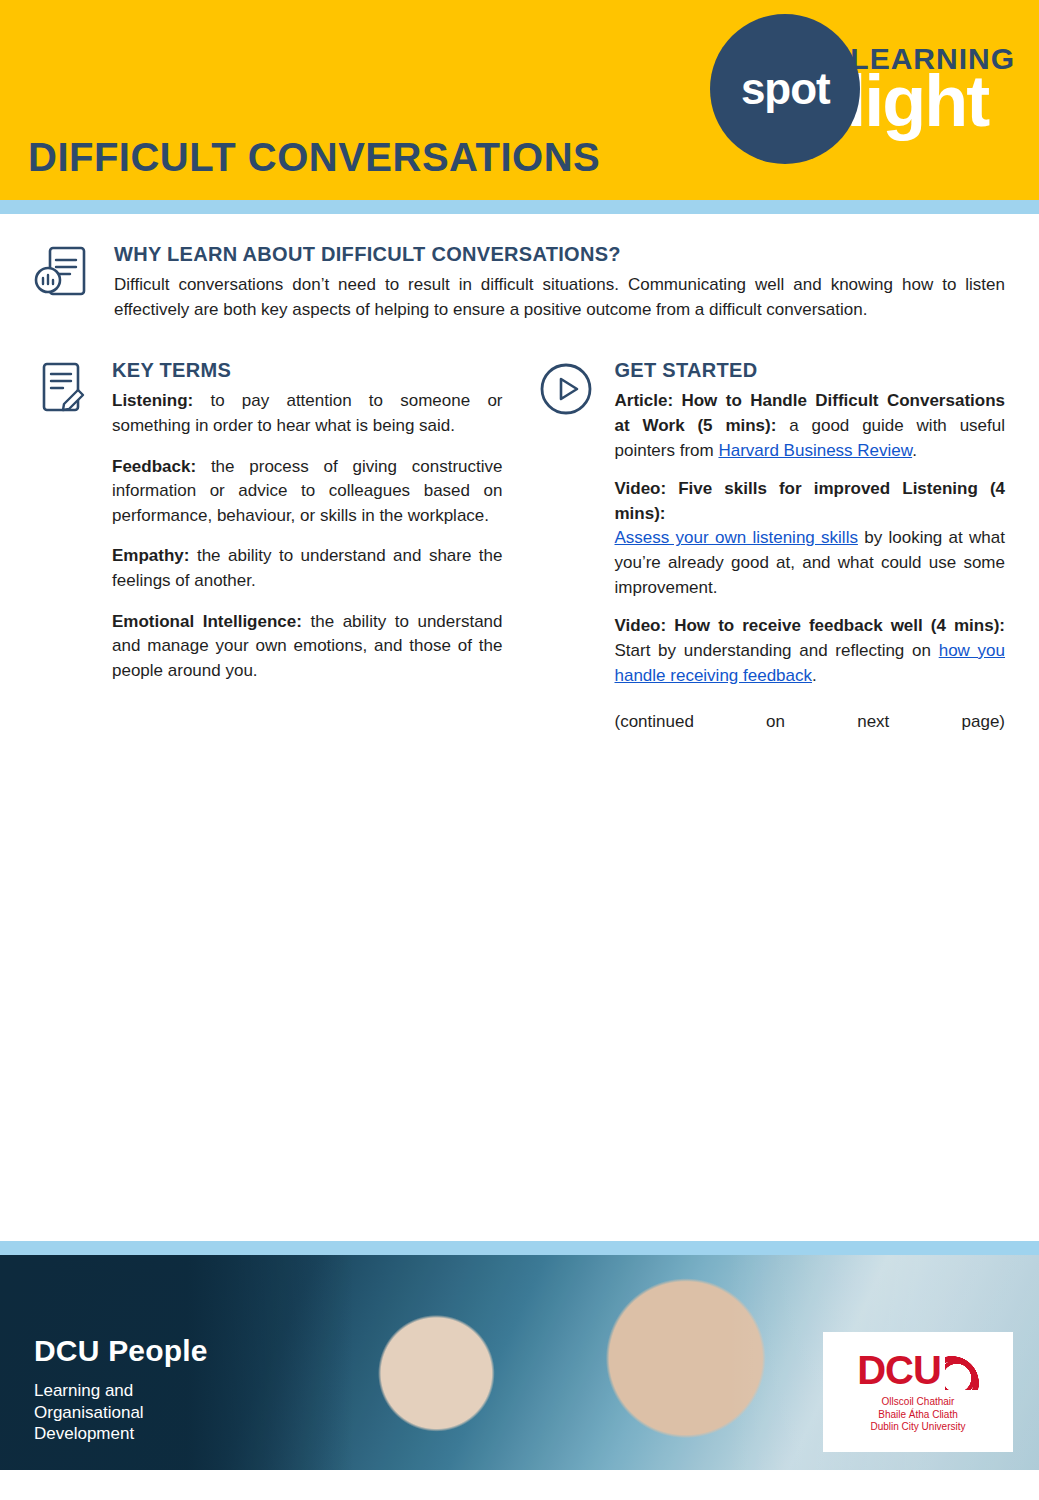spot
LEARNING light
Difficult Conversations
Why learn about difficult conversations?
Difficult conversations don’t need to result in difficult situations. Communicating well and knowing how to listen effectively are both key aspects of helping to ensure a positive outcome from a difficult conversation.
Key terms
Listening: to pay attention to someone or something in order to hear what is being said.
Feedback: the process of giving constructive information or advice to colleagues based on performance, behaviour, or skills in the workplace.
Empathy: the ability to understand and share the feelings of another.
Emotional Intelligence: the ability to understand and manage your own emotions, and those of the people around you.
Get started
Article: How to Handle Difficult Conversations at Work (5 mins): a good guide with useful pointers from Harvard Business Review.
Video: Five skills for improved Listening (4 mins):
Assess your own listening skills by looking at what you’re already good at, and what could use some improvement.
Video: How to receive feedback well (4 mins): Start by understanding and reflecting on how you handle receiving feedback.
(continued on next page)
DCU People
Learning and
Organisational
Development
DCU
Ollscoil Chathair
Bhaile Átha Cliath
Dublin City University